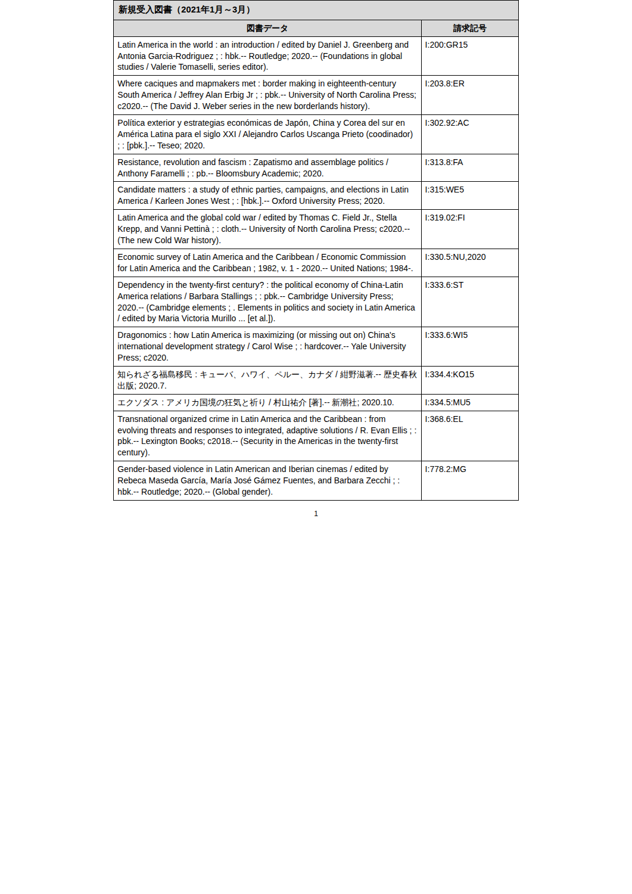新規受入図書（2021年1月～3月）
| 図書データ | 請求記号 |
| --- | --- |
| Latin America in the world : an introduction / edited by Daniel J. Greenberg and Antonia Garcia-Rodriguez ; : hbk.-- Routledge; 2020.-- (Foundations in global studies / Valerie Tomaselli, series editor). | I:200:GR15 |
| Where caciques and mapmakers met : border making in eighteenth-century South America / Jeffrey Alan Erbig Jr ; : pbk.-- University of North Carolina Press; c2020.-- (The David J. Weber series in the new borderlands history). | I:203.8:ER |
| Política exterior y estrategias económicas de Japón, China y Corea del sur en América Latina para el siglo XXI / Alejandro Carlos Uscanga Prieto (coodinador) ; : [pbk.].-- Teseo; 2020. | I:302.92:AC |
| Resistance, revolution and fascism : Zapatismo and assemblage politics / Anthony Faramelli ; : pb.-- Bloomsbury Academic; 2020. | I:313.8:FA |
| Candidate matters : a study of ethnic parties, campaigns, and elections in Latin America / Karleen Jones West ; : [hbk.].-- Oxford University Press; 2020. | I:315:WE5 |
| Latin America and the global cold war / edited by Thomas C. Field Jr., Stella Krepp, and Vanni Pettinà ; : cloth.-- University of North Carolina Press; c2020.-- (The new Cold War history). | I:319.02:FI |
| Economic survey of Latin America and the Caribbean / Economic Commission for Latin America and the Caribbean ; 1982, v. 1 - 2020.-- United Nations; 1984-. | I:330.5:NU,2020 |
| Dependency in the twenty-first century? : the political economy of China-Latin America relations / Barbara Stallings ; : pbk.-- Cambridge University Press; 2020.-- (Cambridge elements ; . Elements in politics and society in Latin America / edited by Maria Victoria Murillo ... [et al.]). | I:333.6:ST |
| Dragonomics : how Latin America is maximizing (or missing out on) China's international development strategy / Carol Wise ; : hardcover.-- Yale University Press; c2020. | I:333.6:WI5 |
| 知られざる福島移民 : キューバ、ハワイ、ペルー、カナダ / 紺野滋著.-- 歴史春秋出版; 2020.7. | I:334.4:KO15 |
| エクソダス : アメリカ国境の狂気と祈り / 村山祐介 [著].-- 新潮社; 2020.10. | I:334.5:MU5 |
| Transnational organized crime in Latin America and the Caribbean : from evolving threats and responses to integrated, adaptive solutions / R. Evan Ellis ; : pbk.-- Lexington Books; c2018.-- (Security in the Americas in the twenty-first century). | I:368.6:EL |
| Gender-based violence in Latin American and Iberian cinemas / edited by Rebeca Maseda García, María José Gámez Fuentes, and Barbara Zecchi ; : hbk.-- Routledge; 2020.-- (Global gender). | I:778.2:MG |
1